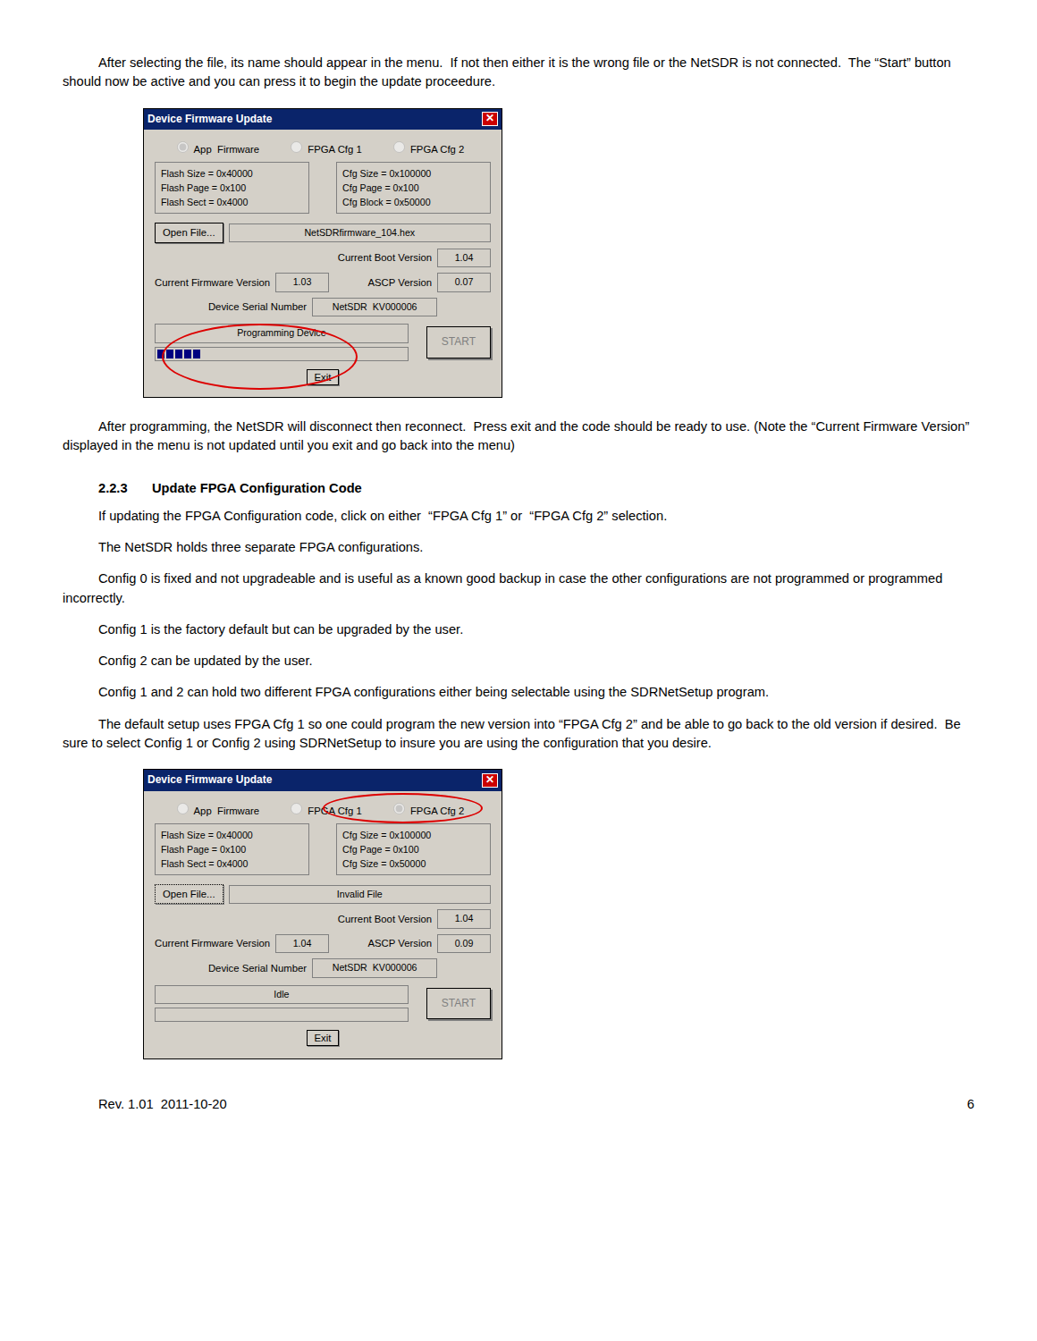After selecting the file, its name should appear in the menu. If not then either it is the wrong file or the NetSDR is not connected. The “Start” button should now be active and you can press it to begin the update proceedure.
Device Firmware Update ✕
App Firmware FPGA Cfg 1 FPGA Cfg 2
Flash Size = 0x40000
Flash Page = 0x100
Flash Sect = 0x4000
Cfg Size = 0x100000
Cfg Page = 0x100
Cfg Block = 0x50000
Open File... NetSDRfirmware_104.hex
Current Boot Version 1.04
Current Firmware Version 1.03 ASCP Version 0.07
Device Serial Number NetSDR KV000006
Programming Device
START
Exit
After programming, the NetSDR will disconnect then reconnect. Press exit and the code should be ready to use. (Note the “Current Firmware Version” displayed in the menu is not updated until you exit and go back into the menu)
2.2.3 Update FPGA Configuration Code
If updating the FPGA Configuration code, click on either “FPGA Cfg 1” or “FPGA Cfg 2” selection.
The NetSDR holds three separate FPGA configurations.
Config 0 is fixed and not upgradeable and is useful as a known good backup in case the other configurations are not programmed or programmed incorrectly.
Config 1 is the factory default but can be upgraded by the user.
Config 2 can be updated by the user.
Config 1 and 2 can hold two different FPGA configurations either being selectable using the SDRNetSetup program.
The default setup uses FPGA Cfg 1 so one could program the new version into “FPGA Cfg 2” and be able to go back to the old version if desired. Be sure to select Config 1 or Config 2 using SDRNetSetup to insure you are using the configuration that you desire.
Device Firmware Update ✕
App Firmware FPGA Cfg 1 FPGA Cfg 2
Flash Size = 0x40000
Flash Page = 0x100
Flash Sect = 0x4000
Cfg Size = 0x100000
Cfg Page = 0x100
Cfg Size = 0x50000
Open File... Invalid File
Current Boot Version 1.04
Current Firmware Version 1.04 ASCP Version 0.09
Device Serial Number NetSDR KV000006
Idle
START
Exit
Rev. 1.01 2011-10-20 6